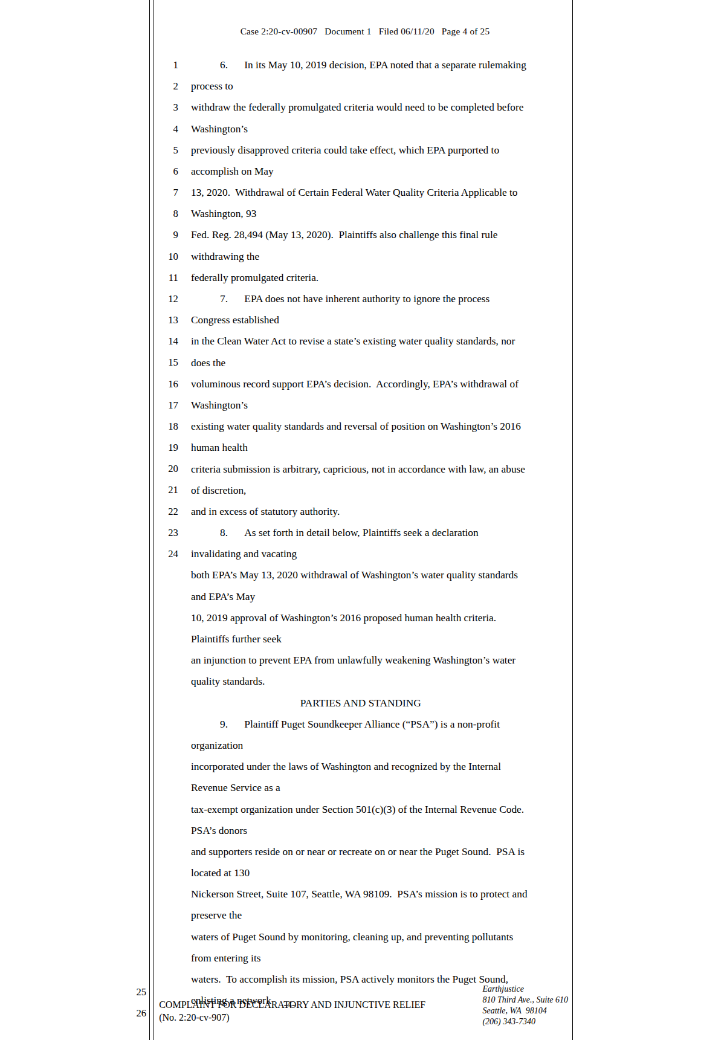Case 2:20-cv-00907 Document 1 Filed 06/11/20 Page 4 of 25
1
2
3
4
5
6
7
8
9
10
11
12
13
14
15
16
17
18
19
20
21
22
23
24
6. In its May 10, 2019 decision, EPA noted that a separate rulemaking process to
withdraw the federally promulgated criteria would need to be completed before Washington’s
previously disapproved criteria could take effect, which EPA purported to accomplish on May
13, 2020. Withdrawal of Certain Federal Water Quality Criteria Applicable to Washington, 93
Fed. Reg. 28,494 (May 13, 2020). Plaintiffs also challenge this final rule withdrawing the
federally promulgated criteria.
7. EPA does not have inherent authority to ignore the process Congress established
in the Clean Water Act to revise a state’s existing water quality standards, nor does the
voluminous record support EPA’s decision. Accordingly, EPA’s withdrawal of Washington’s
existing water quality standards and reversal of position on Washington’s 2016 human health
criteria submission is arbitrary, capricious, not in accordance with law, an abuse of discretion,
and in excess of statutory authority.
8. As set forth in detail below, Plaintiffs seek a declaration invalidating and vacating
both EPA’s May 13, 2020 withdrawal of Washington’s water quality standards and EPA’s May
10, 2019 approval of Washington’s 2016 proposed human health criteria. Plaintiffs further seek
an injunction to prevent EPA from unlawfully weakening Washington’s water quality standards.
PARTIES AND STANDING
9. Plaintiff Puget Soundkeeper Alliance (“PSA”) is a non-profit organization
incorporated under the laws of Washington and recognized by the Internal Revenue Service as a
tax-exempt organization under Section 501(c)(3) of the Internal Revenue Code. PSA’s donors
and supporters reside on or near or recreate on or near the Puget Sound. PSA is located at 130
Nickerson Street, Suite 107, Seattle, WA 98109. PSA’s mission is to protect and preserve the
waters of Puget Sound by monitoring, cleaning up, and preventing pollutants from entering its
waters. To accomplish its mission, PSA actively monitors the Puget Sound, enlisting a network
25
26
COMPLAINT FOR DECLARATORY AND INJUNCTIVE RELIEF
(No. 2:20-cv-907)
-4-
Earthjustice
810 Third Ave., Suite 610
Seattle, WA 98104
(206) 343-7340